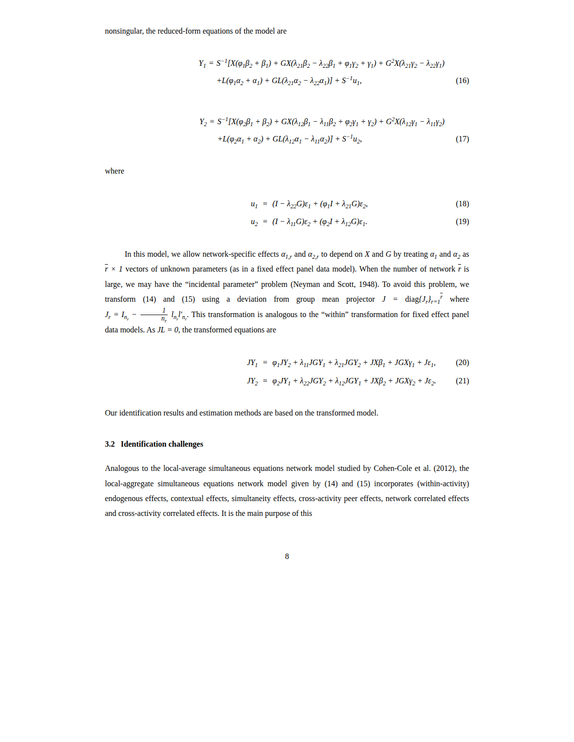nonsingular, the reduced-form equations of the model are
| Y 1 | = | S −1 [X(φ 1 β 2 + β 1 ) + GX(λ 21 β 2 − λ 22 β 1 + φ 1 γ 2 + γ 1 ) + G 2 X(λ 21 γ 2 − λ 22 γ 1 ) | |
| | | +L(φ 1 α 2 + α 1 ) + GL(λ 21 α 2 − λ 22 α 1 )] + S −1 u 1 , | (16) |
| Y 2 | = | S −1 [X(φ 2 β 1 + β 2 ) + GX(λ 12 β 1 − λ 11 β 2 + φ 2 γ 1 + γ 2 ) + G 2 X(λ 12 γ 1 − λ 11 γ 2 ) | |
| | | +L(φ 2 α 1 + α 2 ) + GL(λ 12 α 1 − λ 11 α 2 )] + S −1 u 2 , | (17) |
where
| u 1 | = | (I − λ 22 G)ε 1 + (φ 1 I + λ 21 G)ε 2 , | (18) |
| u 2 | = | (I − λ 11 G)ε 2 + (φ 2 I + λ 12 G)ε 1 . | (19) |
In this model, we allow network-specific effects α1,r and α2,r to depend on X and G by treating α1 and α2 as r × 1 vectors of unknown parameters (as in a fixed effect panel data model). When the number of network r is large, we may have the “incidental parameter” problem (Neyman and Scott, 1948). To avoid this problem, we transform (14) and (15) using a deviation from group mean projector J = diag{Jr}r=1r where Jr = Inr − 1 nr lnrl′nr. This transformation is analogous to the “within” transformation for fixed effect panel data models. As JL = 0, the transformed equations are
| JY 1 | = | φ 1 JY 2 + λ 11 JGY 1 + λ 21 JGY 2 + JXβ 1 + JGXγ 1 + Jε 1 , | (20) |
| JY 2 | = | φ 2 JY 1 + λ 22 JGY 2 + λ 12 JGY 1 + JXβ 2 + JGXγ 2 + Jε 2 . | (21) |
Our identification results and estimation methods are based on the transformed model.
3.2 Identification challenges
Analogous to the local-average simultaneous equations network model studied by Cohen-Cole et al. (2012), the local-aggregate simultaneous equations network model given by (14) and (15) incorporates (within-activity) endogenous effects, contextual effects, simultaneity effects, cross-activity peer effects, network correlated effects and cross-activity correlated effects. It is the main purpose of this
8